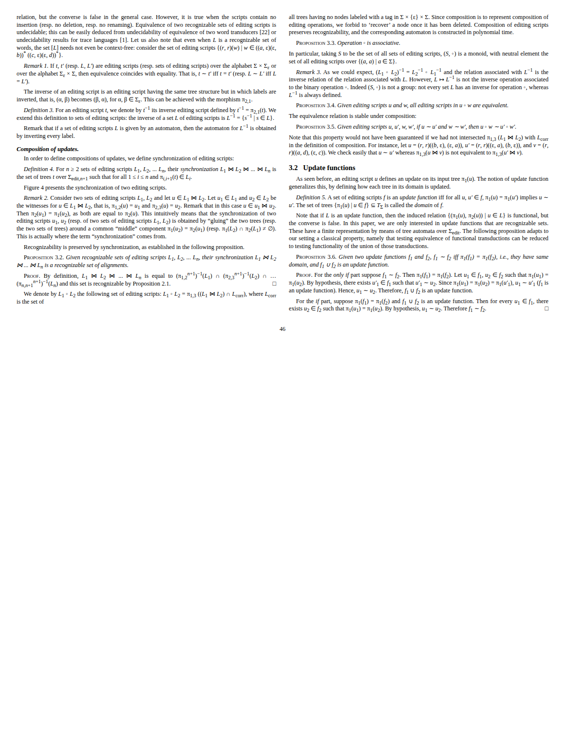relation, but the converse is false in the general case. However, it is true when the scripts contain no insertion (resp. no deletion, resp. no renaming). Equivalence of two recognizable sets of editing scripts is undecidable; this can be easily deduced from undecidability of equivalence of two word transducers [22] or undecidability results for trace languages [1]. Let us also note that even when L is a recognizable set of words, the set [L] needs not even be context-free: consider the set of editing scripts {(r, r)(w) | w ∈ ((a, ε)(ε, b))* ((c, ε)(ε, d))*}.
Remark 1. If t, t′ (resp. L, L′) are editing scripts (resp. sets of editing scripts) over the alphabet Σ × Σε or over the alphabet Σε × Σ, then equivalence coincides with equality. That is, t ∼ t′ iff t = t′ (resp. L ∼ L′ iff L = L′).
The inverse of an editing script is an editing script having the same tree structure but in which labels are inverted, that is, (α, β) becomes (β, α), for α, β ∈ Σε. This can be achieved with the morphism π2,1.
Definition 3. For an editing script t, we denote by t−1 its inverse editing script defined by t−1 = π2,1(t). We extend this definition to sets of editing scripts: the inverse of a set L of editing scripts is L−1 = {s−1 | s ∈ L}.
Remark that if a set of editing scripts L is given by an automaton, then the automaton for L−1 is obtained by inverting every label.
Composition of updates.
In order to define compositions of updates, we define synchronization of editing scripts:
Definition 4. For n ≥ 2 sets of editing scripts L1, L2, ... Ln, their synchronization L1 ⋈ L2 ⋈ ... ⋈ Ln is the set of trees t over Σedit,n+1 such that for all 1 ≤ i ≤ n and πi,i+1(t) ∈ Li.
Figure 4 presents the synchronization of two editing scripts.
Remark 2. Consider two sets of editing scripts L1, L2 and let u ∈ L1 ⋈ L2. Let u1 ∈ L1 and u2 ∈ L2 be the witnesses for u ∈ L1 ⋈ L2, that is, π1,2(u) = u1 and π2,3(u) = u2. Remark that in this case u ∈ u1 ⋈ u2. Then π2(u1) = π1(u2), as both are equal to π2(u). This intuitively means that the synchronization of two editing scripts u1, u2 (resp. of two sets of editing scripts L1, L2) is obtained by “gluing” the two trees (resp. the two sets of trees) around a common “middle” component π1(u2) = π2(u1) (resp. π1(L2) ∩ π2(L1) ≠ ∅). This is actually where the term “synchronization” comes from.
Recognizability is preserved by synchronization, as established in the following proposition.
Proposition 3.2. Given recognizable sets of editing scripts L1, L2, ... Ln, their synchronization L1 ⋈ L2 ⋈ ... ⋈ Ln is a recognizable set of alignments.
Proof. By definition, L1 ⋈ L2 ⋈ ... ⋈ Ln is equal to (π1,2n+1)−1(L1) ∩ (π2,3n+1)−1(L2) ∩ … (πn,n+1n+1)−1(Ln) and this set is recognizable by Proposition 2.1. □
We denote by L1 ◦ L2 the following set of editing scripts: L1 ◦ L2 = π1,3 ((L1 ⋈ L2) ∩ Lcorr), where Lcorr is the set of
all trees having no nodes labeled with a tag in Σ × {ε} × Σ. Since composition is to represent composition of editing operations, we forbid to ‘recover’ a node once it has been deleted. Composition of editing scripts preserves recognizability, and the corresponding automaton is constructed in polynomial time.
Proposition 3.3. Operation ◦ is associative.
In particular, taking S to be the set of all sets of editing scripts, (S, ◦) is a monoid, with neutral element the set of all editing scripts over {(a, a) | a ∈ Σ}.
Remark 3. As we could expect, (L1 ◦ L2)−1 = L2−1 ◦ L1−1 and the relation associated with L−1 is the inverse relation of the relation associated with L. However, L ↦ L−1 is not the inverse operation associated to the binary operation ◦. Indeed (S, ◦) is not a group: not every set L has an inverse for operation ◦, whereas L−1 is always defined.
Proposition 3.4. Given editing scripts u and w, all editing scripts in u ◦ w are equivalent.
The equivalence relation is stable under composition:
Proposition 3.5. Given editing scripts u, u′, w, w′, if u ∼ u′ and w ∼ w′, then u ◦ w ∼ u′ ◦ w′.
Note that this property would not have been guaranteed if we had not intersected π1,3 (L1 ⋈ L2) with Lcorr in the definition of composition. For instance, let u = (r, r)((b, ε), (ε, a)), u′ = (r, r)((ε, a), (b, ε)), and v = (r, r)((a, d), (ε, c)). We check easily that u ∼ u′ whereas π1,3(u ⋈ v) is not equivalent to π1,3(u′ ⋈ v).
3.2 Update functions
As seen before, an editing script u defines an update on its input tree π1(u). The notion of update function generalizes this, by defining how each tree in its domain is updated.
Definition 5. A set of editing scripts f is an update function iff for all u, u′ ∈ f, π1(u) = π1(u′) implies u ∼ u′. The set of trees {π1(u) | u ∈ f} ⊆ TΣ is called the domain of f.
Note that if L is an update function, then the induced relation {(π1(u), π2(u)) | u ∈ L} is functional, but the converse is false. In this paper, we are only interested in update functions that are recognizable sets. These have a finite representation by means of tree automata over Σedit. The following proposition adapts to our setting a classical property, namely that testing equivalence of functional transductions can be reduced to testing functionality of the union of those transductions.
Proposition 3.6. Given two update functions f1 and f2, f1 ∼ f2 iff π1(f1) = π1(f2), i.e., they have same domain, and f1 ∪ f2 is an update function.
Proof. For the only if part suppose f1 ∼ f2. Then π1(f1) = π1(f2). Let u1 ∈ f1, u2 ∈ f2 such that π1(u1) = π1(u2). By hypothesis, there exists u′1 ∈ f1 such that u′1 ∼ u2. Since π1(u1) = π1(u2) = π1(u′1), u1 ∼ u′1 (f1 is an update function). Hence, u1 ∼ u2. Therefore, f1 ∪ f2 is an update function.
For the if part, suppose π1(f1) = π1(f2) and f1 ∪ f2 is an update function. Then for every u1 ∈ f1, there exists u2 ∈ f2 such that π1(u1) = π1(u2). By hypothesis, u1 ∼ u2. Therefore f1 ∼ f2. □
46